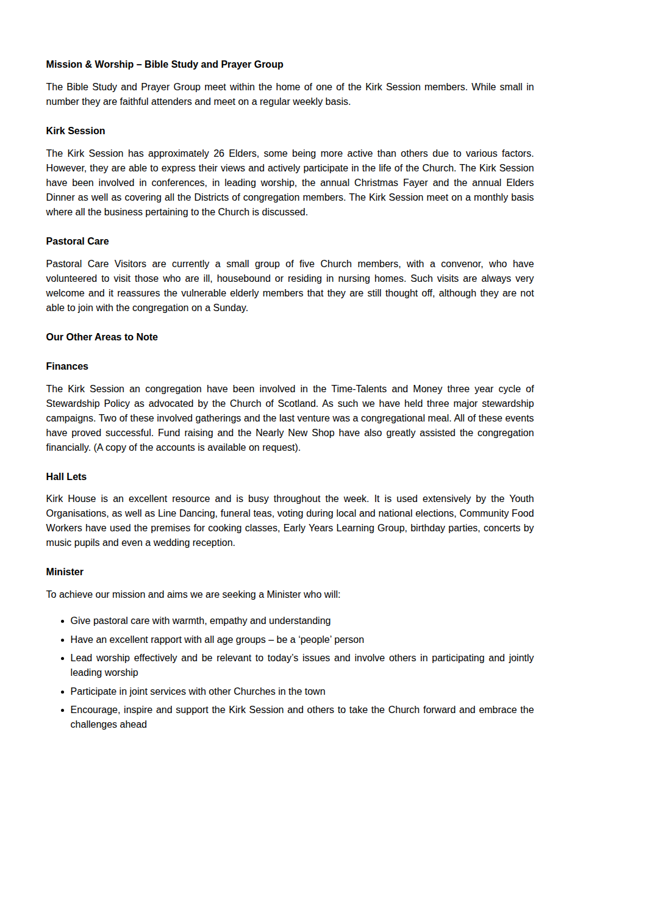Mission & Worship – Bible Study and Prayer Group
The Bible Study and Prayer Group meet within the home of one of the Kirk Session members. While small in number they are faithful attenders and meet on a regular weekly basis.
Kirk Session
The Kirk Session has approximately 26 Elders, some being more active than others due to various factors. However, they are able to express their views and actively participate in the life of the Church. The Kirk Session have been involved in conferences, in leading worship, the annual Christmas Fayer and the annual Elders Dinner as well as covering all the Districts of congregation members. The Kirk Session meet on a monthly basis where all the business pertaining to the Church is discussed.
Pastoral Care
Pastoral Care Visitors are currently a small group of five Church members, with a convenor, who have volunteered to visit those who are ill, housebound or residing in nursing homes. Such visits are always very welcome and it reassures the vulnerable elderly members that they are still thought off, although they are not able to join with the congregation on a Sunday.
Our Other Areas to Note
Finances
The Kirk Session an congregation have been involved in the Time-Talents and Money three year cycle of Stewardship Policy as advocated by the Church of Scotland. As such we have held three major stewardship campaigns. Two of these involved gatherings and the last venture was a congregational meal. All of these events have proved successful. Fund raising and the Nearly New Shop have also greatly assisted the congregation financially. (A copy of the accounts is available on request).
Hall Lets
Kirk House is an excellent resource and is busy throughout the week. It is used extensively by the Youth Organisations, as well as Line Dancing, funeral teas, voting during local and national elections, Community Food Workers have used the premises for cooking classes, Early Years Learning Group, birthday parties, concerts by music pupils and even a wedding reception.
Minister
To achieve our mission and aims we are seeking a Minister who will:
Give pastoral care with warmth, empathy and understanding
Have an excellent rapport with all age groups – be a ‘people’ person
Lead worship effectively and be relevant to today’s issues and involve others in participating and jointly leading worship
Participate in joint services with other Churches in the town
Encourage, inspire and support the Kirk Session and others to take the Church forward and embrace the challenges ahead